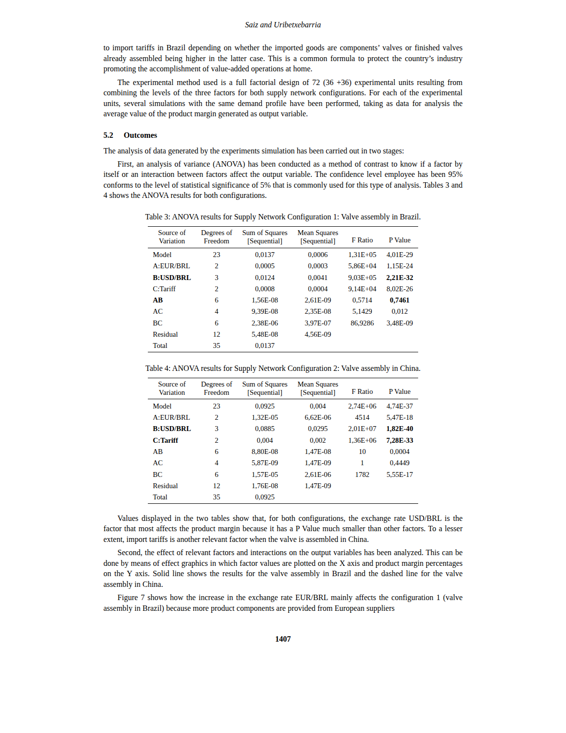Saiz and Uribetxebarria
to import tariffs in Brazil depending on whether the imported goods are components’ valves or finished valves already assembled being higher in the latter case. This is a common formula to protect the country’s industry promoting the accomplishment of value-added operations at home.
The experimental method used is a full factorial design of 72 (36 +36) experimental units resulting from combining the levels of the three factors for both supply network configurations. For each of the experimental units, several simulations with the same demand profile have been performed, taking as data for analysis the average value of the product margin generated as output variable.
5.2 Outcomes
The analysis of data generated by the experiments simulation has been carried out in two stages:
First, an analysis of variance (ANOVA) has been conducted as a method of contrast to know if a factor by itself or an interaction between factors affect the output variable. The confidence level employee has been 95% conforms to the level of statistical significance of 5% that is commonly used for this type of analysis. Tables 3 and 4 shows the ANOVA results for both configurations.
Table 3: ANOVA results for Supply Network Configuration 1: Valve assembly in Brazil.
| Source of Variation | Degrees of Freedom | Sum of Squares [Sequential] | Mean Squares [Sequential] | F Ratio | P Value |
| --- | --- | --- | --- | --- | --- |
| Model | 23 | 0,0137 | 0,0006 | 1,31E+05 | 4,01E-29 |
| A:EUR/BRL | 2 | 0,0005 | 0,0003 | 5,86E+04 | 1,15E-24 |
| B:USD/BRL | 3 | 0,0124 | 0,0041 | 9,03E+05 | 2,21E-32 |
| C:Tariff | 2 | 0,0008 | 0,0004 | 9,14E+04 | 8,02E-26 |
| AB | 6 | 1,56E-08 | 2,61E-09 | 0,5714 | 0,7461 |
| AC | 4 | 9,39E-08 | 2,35E-08 | 5,1429 | 0,012 |
| BC | 6 | 2,38E-06 | 3,97E-07 | 86,9286 | 3,48E-09 |
| Residual | 12 | 5,48E-08 | 4,56E-09 | | |
| Total | 35 | 0,0137 | | | |
Table 4: ANOVA results for Supply Network Configuration 2: Valve assembly in China.
| Source of Variation | Degrees of Freedom | Sum of Squares [Sequential] | Mean Squares [Sequential] | F Ratio | P Value |
| --- | --- | --- | --- | --- | --- |
| Model | 23 | 0,0925 | 0,004 | 2,74E+06 | 4,74E-37 |
| A:EUR/BRL | 2 | 1,32E-05 | 6,62E-06 | 4514 | 5,47E-18 |
| B:USD/BRL | 3 | 0,0885 | 0,0295 | 2,01E+07 | 1,82E-40 |
| C:Tariff | 2 | 0,004 | 0,002 | 1,36E+06 | 7,28E-33 |
| AB | 6 | 8,80E-08 | 1,47E-08 | 10 | 0,0004 |
| AC | 4 | 5,87E-09 | 1,47E-09 | 1 | 0,4449 |
| BC | 6 | 1,57E-05 | 2,61E-06 | 1782 | 5,55E-17 |
| Residual | 12 | 1,76E-08 | 1,47E-09 | | |
| Total | 35 | 0,0925 | | | |
Values displayed in the two tables show that, for both configurations, the exchange rate USD/BRL is the factor that most affects the product margin because it has a P Value much smaller than other factors. To a lesser extent, import tariffs is another relevant factor when the valve is assembled in China.
Second, the effect of relevant factors and interactions on the output variables has been analyzed. This can be done by means of effect graphics in which factor values are plotted on the X axis and product margin percentages on the Y axis. Solid line shows the results for the valve assembly in Brazil and the dashed line for the valve assembly in China.
Figure 7 shows how the increase in the exchange rate EUR/BRL mainly affects the configuration 1 (valve assembly in Brazil) because more product components are provided from European suppliers
1407